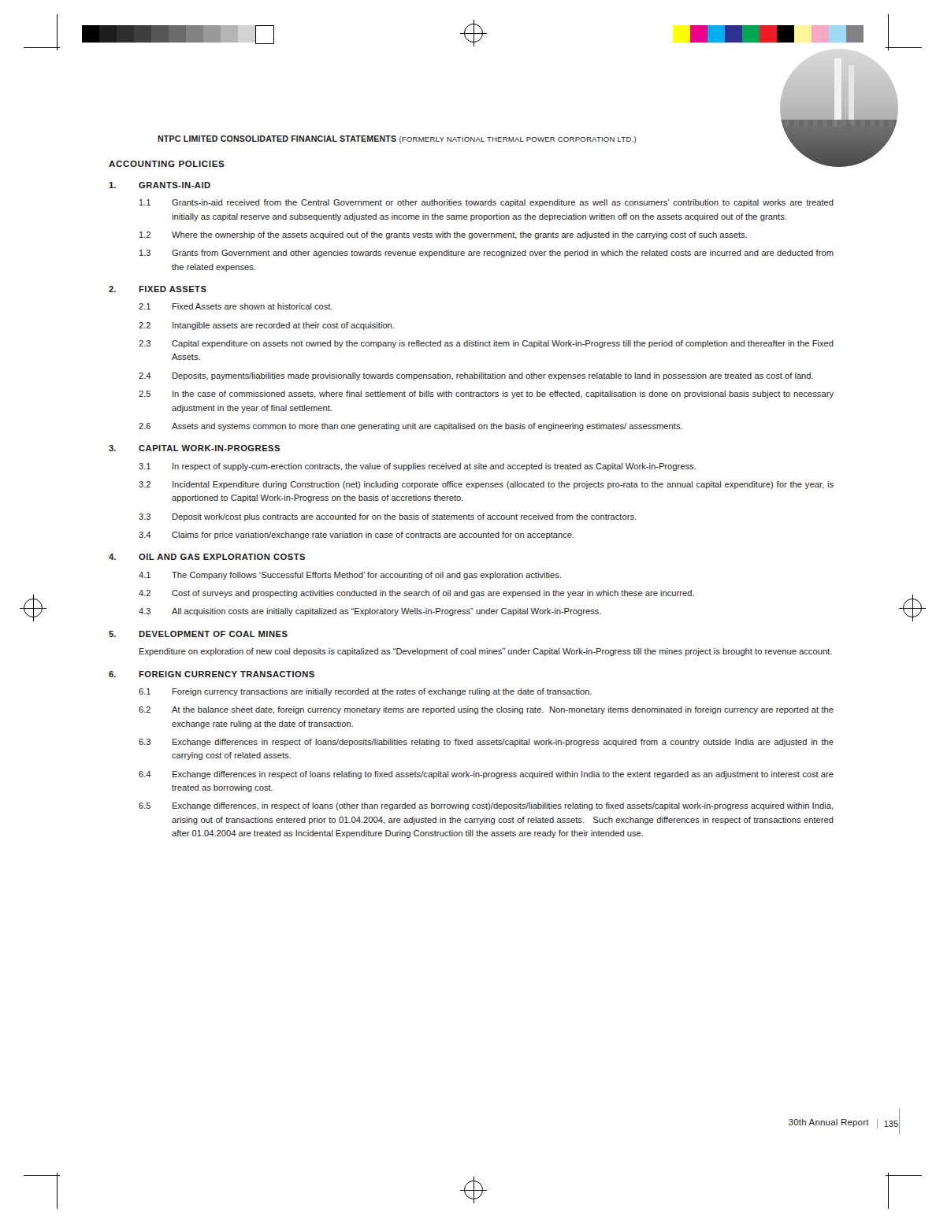NTPC LIMITED CONSOLIDATED FINANCIAL STATEMENTS (FORMERLY NATIONAL THERMAL POWER CORPORATION LTD.)
ACCOUNTING POLICIES
GRANTS-IN-AID
1.1 Grants-in-aid received from the Central Government or other authorities towards capital expenditure as well as consumers’ contribution to capital works are treated initially as capital reserve and subsequently adjusted as income in the same proportion as the depreciation written off on the assets acquired out of the grants.
1.2 Where the ownership of the assets acquired out of the grants vests with the government, the grants are adjusted in the carrying cost of such assets.
1.3 Grants from Government and other agencies towards revenue expenditure are recognized over the period in which the related costs are incurred and are deducted from the related expenses.
FIXED ASSETS
2.1 Fixed Assets are shown at historical cost.
2.2 Intangible assets are recorded at their cost of acquisition.
2.3 Capital expenditure on assets not owned by the company is reflected as a distinct item in Capital Work-in-Progress till the period of completion and thereafter in the Fixed Assets.
2.4 Deposits, payments/liabilities made provisionally towards compensation, rehabilitation and other expenses relatable to land in possession are treated as cost of land.
2.5 In the case of commissioned assets, where final settlement of bills with contractors is yet to be effected, capitalisation is done on provisional basis subject to necessary adjustment in the year of final settlement.
2.6 Assets and systems common to more than one generating unit are capitalised on the basis of engineering estimates/ assessments.
CAPITAL WORK-IN-PROGRESS
3.1 In respect of supply-cum-erection contracts, the value of supplies received at site and accepted is treated as Capital Work-in-Progress.
3.2 Incidental Expenditure during Construction (net) including corporate office expenses (allocated to the projects pro-rata to the annual capital expenditure) for the year, is apportioned to Capital Work-in-Progress on the basis of accretions thereto.
3.3 Deposit work/cost plus contracts are accounted for on the basis of statements of account received from the contractors.
3.4 Claims for price variation/exchange rate variation in case of contracts are accounted for on acceptance.
OIL AND GAS EXPLORATION COSTS
4.1 The Company follows ‘Successful Efforts Method’ for accounting of oil and gas exploration activities.
4.2 Cost of surveys and prospecting activities conducted in the search of oil and gas are expensed in the year in which these are incurred.
4.3 All acquisition costs are initially capitalized as “Exploratory Wells-in-Progress” under Capital Work-in-Progress.
DEVELOPMENT OF COAL MINES
Expenditure on exploration of new coal deposits is capitalized as “Development of coal mines” under Capital Work-in-Progress till the mines project is brought to revenue account.
FOREIGN CURRENCY TRANSACTIONS
6.1 Foreign currency transactions are initially recorded at the rates of exchange ruling at the date of transaction.
6.2 At the balance sheet date, foreign currency monetary items are reported using the closing rate. Non-monetary items denominated in foreign currency are reported at the exchange rate ruling at the date of transaction.
6.3 Exchange differences in respect of loans/deposits/liabilities relating to fixed assets/capital work-in-progress acquired from a country outside India are adjusted in the carrying cost of related assets.
6.4 Exchange differences in respect of loans relating to fixed assets/capital work-in-progress acquired within India to the extent regarded as an adjustment to interest cost are treated as borrowing cost.
6.5 Exchange differences, in respect of loans (other than regarded as borrowing cost)/deposits/liabilities relating to fixed assets/capital work-in-progress acquired within India, arising out of transactions entered prior to 01.04.2004, are adjusted in the carrying cost of related assets. Such exchange differences in respect of transactions entered after 01.04.2004 are treated as Incidental Expenditure During Construction till the assets are ready for their intended use.
30th Annual Report 135